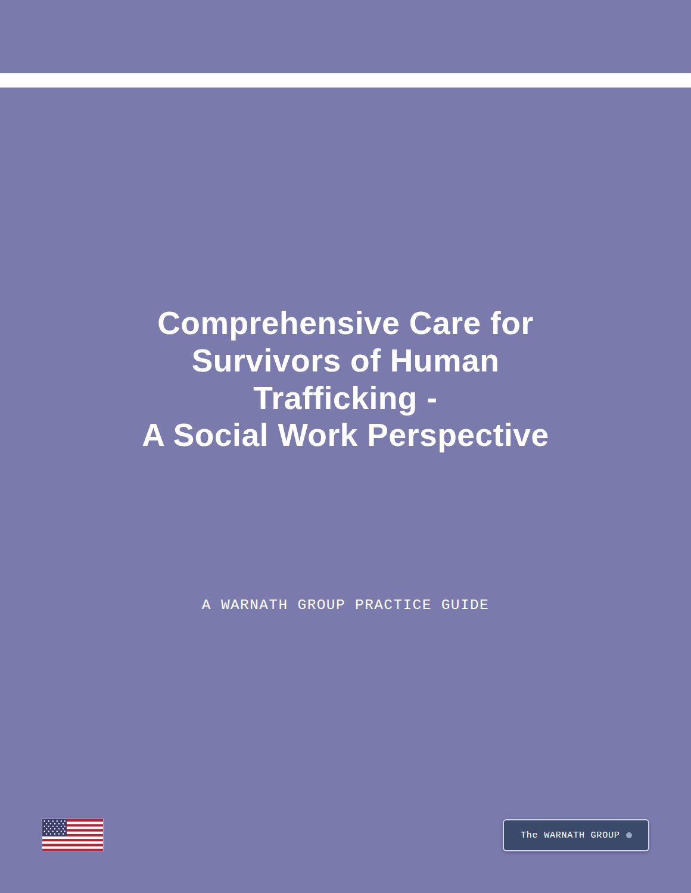Comprehensive Care for Survivors of Human Trafficking - A Social Work Perspective
A Warnath Group Practice Guide
The WARNATH GROUP